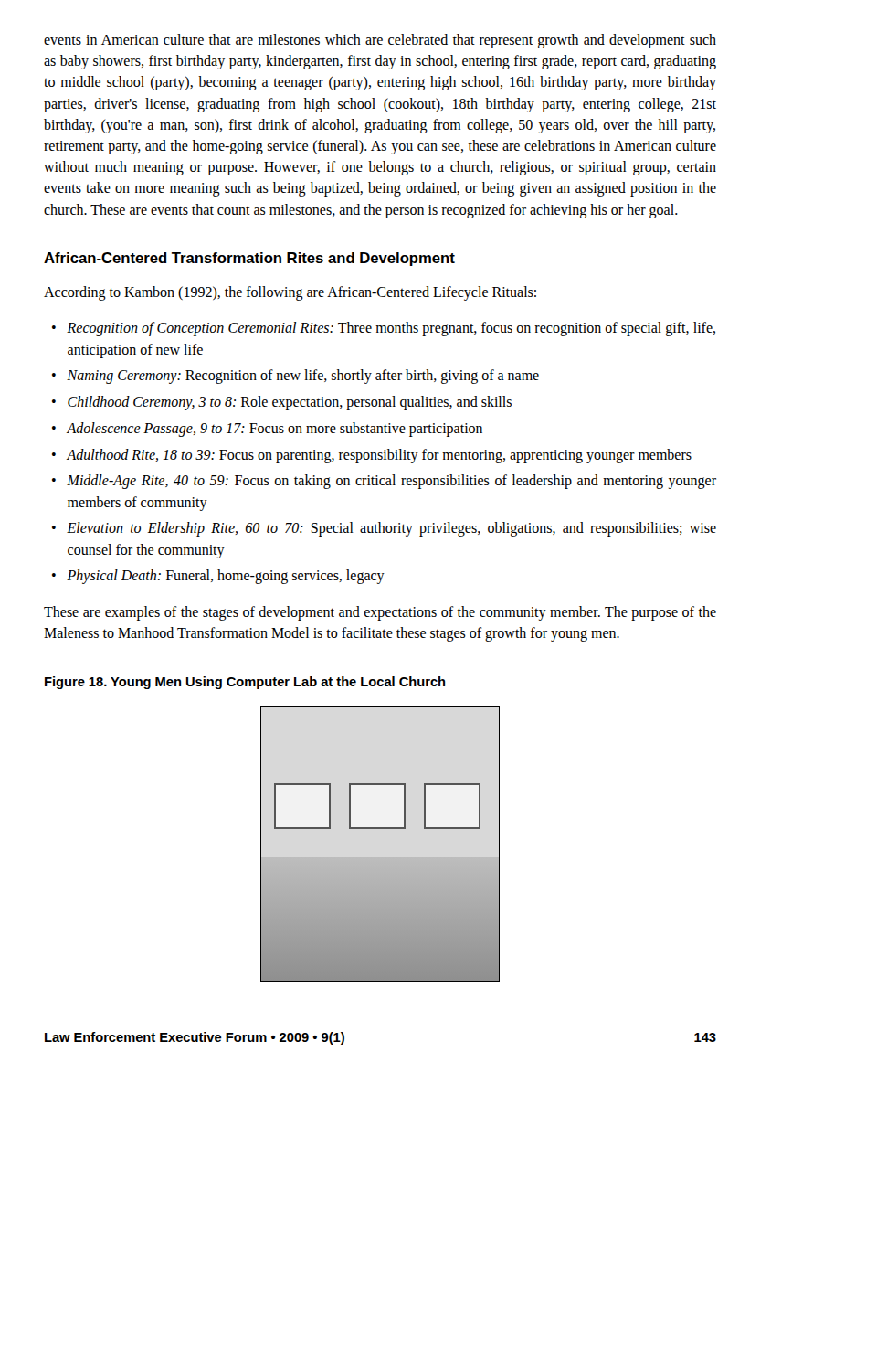events in American culture that are milestones which are celebrated that represent growth and development such as baby showers, first birthday party, kindergarten, first day in school, entering first grade, report card, graduating to middle school (party), becoming a teenager (party), entering high school, 16th birthday party, more birthday parties, driver's license, graduating from high school (cookout), 18th birthday party, entering college, 21st birthday, (you're a man, son), first drink of alcohol, graduating from college, 50 years old, over the hill party, retirement party, and the home-going service (funeral). As you can see, these are celebrations in American culture without much meaning or purpose. However, if one belongs to a church, religious, or spiritual group, certain events take on more meaning such as being baptized, being ordained, or being given an assigned position in the church. These are events that count as milestones, and the person is recognized for achieving his or her goal.
African-Centered Transformation Rites and Development
According to Kambon (1992), the following are African-Centered Lifecycle Rituals:
Recognition of Conception Ceremonial Rites: Three months pregnant, focus on recognition of special gift, life, anticipation of new life
Naming Ceremony: Recognition of new life, shortly after birth, giving of a name
Childhood Ceremony, 3 to 8: Role expectation, personal qualities, and skills
Adolescence Passage, 9 to 17: Focus on more substantive participation
Adulthood Rite, 18 to 39: Focus on parenting, responsibility for mentoring, apprenticing younger members
Middle-Age Rite, 40 to 59: Focus on taking on critical responsibilities of leadership and mentoring younger members of community
Elevation to Eldership Rite, 60 to 70: Special authority privileges, obligations, and responsibilities; wise counsel for the community
Physical Death: Funeral, home-going services, legacy
These are examples of the stages of development and expectations of the community member. The purpose of the Maleness to Manhood Transformation Model is to facilitate these stages of growth for young men.
Figure 18. Young Men Using Computer Lab at the Local Church
Law Enforcement Executive Forum • 2009 • 9(1) 143